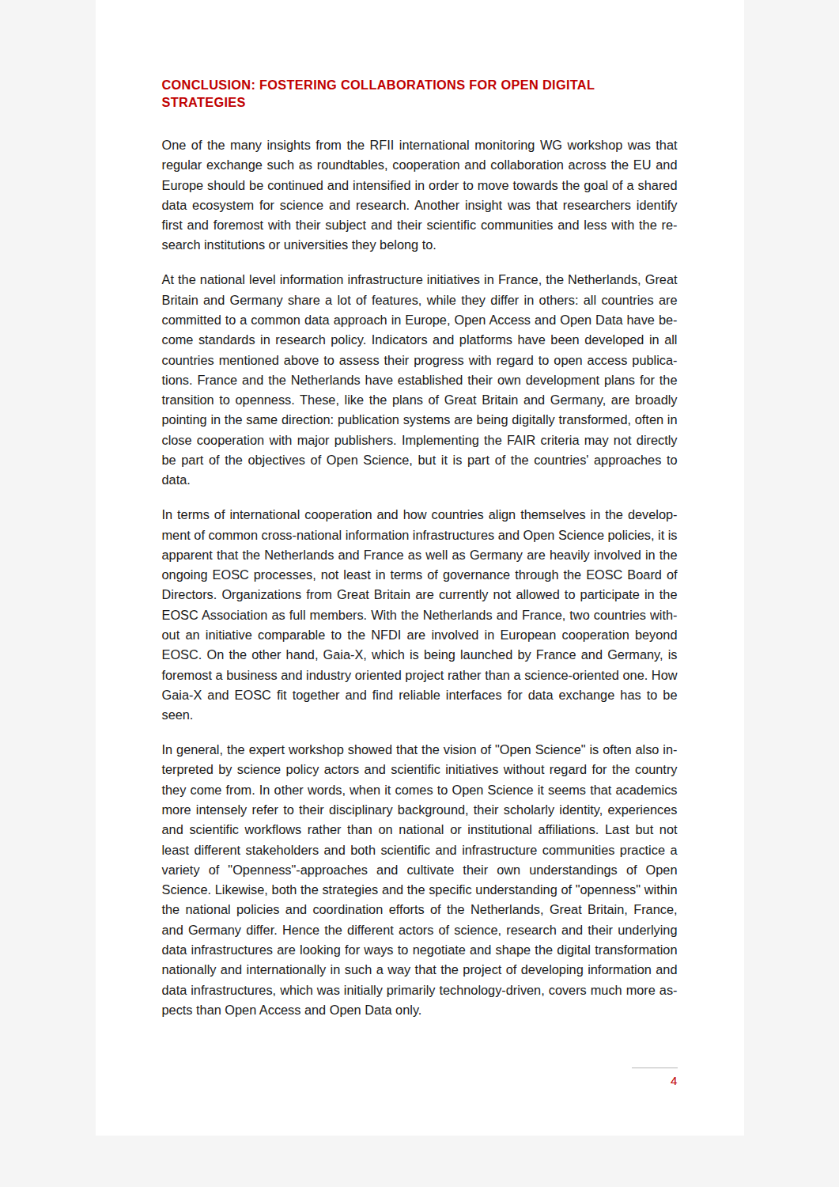Conclusion: Fostering Collaborations for Open Digital Strategies
One of the many insights from the RFII international monitoring WG workshop was that regular exchange such as roundtables, cooperation and collaboration across the EU and Europe should be continued and intensified in order to move towards the goal of a shared data ecosystem for science and research. Another insight was that researchers identify first and foremost with their subject and their scientific communities and less with the research institutions or universities they belong to.
At the national level information infrastructure initiatives in France, the Netherlands, Great Britain and Germany share a lot of features, while they differ in others: all countries are committed to a common data approach in Europe, Open Access and Open Data have become standards in research policy. Indicators and platforms have been developed in all countries mentioned above to assess their progress with regard to open access publications. France and the Netherlands have established their own development plans for the transition to openness. These, like the plans of Great Britain and Germany, are broadly pointing in the same direction: publication systems are being digitally transformed, often in close cooperation with major publishers. Implementing the FAIR criteria may not directly be part of the objectives of Open Science, but it is part of the countries' approaches to data.
In terms of international cooperation and how countries align themselves in the development of common cross-national information infrastructures and Open Science policies, it is apparent that the Netherlands and France as well as Germany are heavily involved in the ongoing EOSC processes, not least in terms of governance through the EOSC Board of Directors. Organizations from Great Britain are currently not allowed to participate in the EOSC Association as full members. With the Netherlands and France, two countries without an initiative comparable to the NFDI are involved in European cooperation beyond EOSC. On the other hand, Gaia-X, which is being launched by France and Germany, is foremost a business and industry oriented project rather than a science-oriented one. How Gaia-X and EOSC fit together and find reliable interfaces for data exchange has to be seen.
In general, the expert workshop showed that the vision of "Open Science" is often also interpreted by science policy actors and scientific initiatives without regard for the country they come from. In other words, when it comes to Open Science it seems that academics more intensely refer to their disciplinary background, their scholarly identity, experiences and scientific workflows rather than on national or institutional affiliations. Last but not least different stakeholders and both scientific and infrastructure communities practice a variety of "Openness"-approaches and cultivate their own understandings of Open Science. Likewise, both the strategies and the specific understanding of "openness" within the national policies and coordination efforts of the Netherlands, Great Britain, France, and Germany differ. Hence the different actors of science, research and their underlying data infrastructures are looking for ways to negotiate and shape the digital transformation nationally and internationally in such a way that the project of developing information and data infrastructures, which was initially primarily technology-driven, covers much more aspects than Open Access and Open Data only.
4